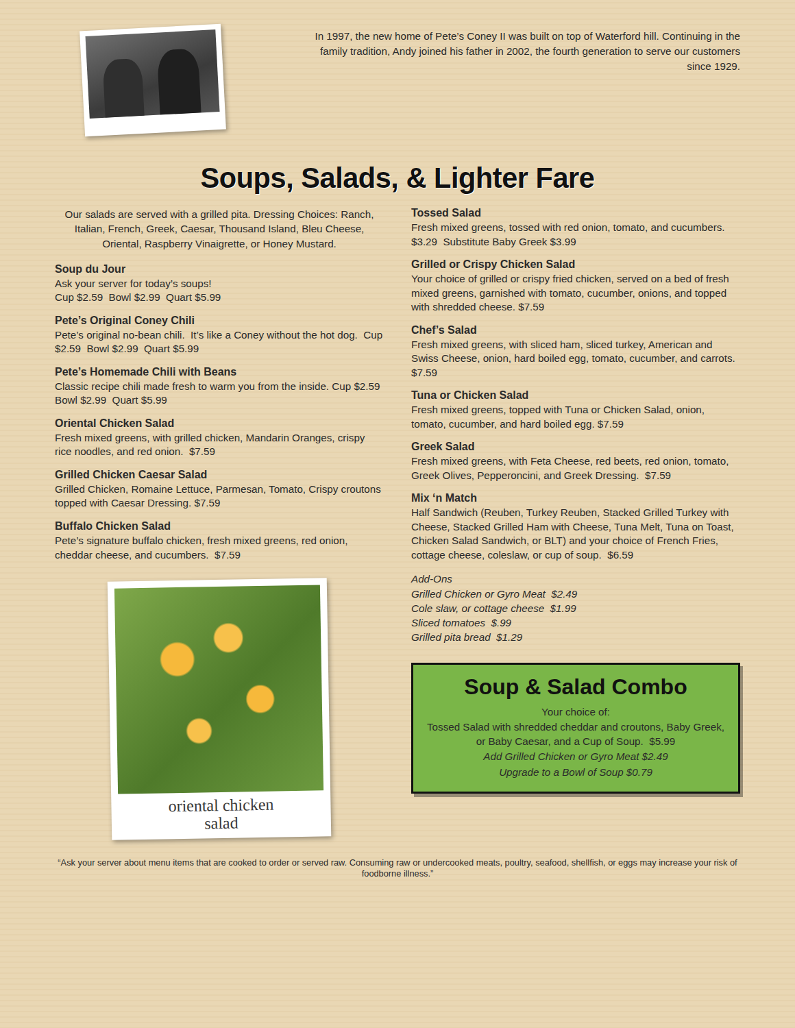In 1997, the new home of Pete’s Coney II was built on top of Waterford hill. Continuing in the family tradition, Andy joined his father in 2002, the fourth generation to serve our customers since 1929.
Soups, Salads, & Lighter Fare
Our salads are served with a grilled pita. Dressing Choices: Ranch, Italian, French, Greek, Caesar, Thousand Island, Bleu Cheese, Oriental, Raspberry Vinaigrette, or Honey Mustard.
Soup du Jour
Ask your server for today’s soups!
Cup $2.59 Bowl $2.99 Quart $5.99
Pete’s Original Coney Chili
Pete’s original no-bean chili. It’s like a Coney without the hot dog. Cup $2.59 Bowl $2.99 Quart $5.99
Pete’s Homemade Chili with Beans
Classic recipe chili made fresh to warm you from the inside. Cup $2.59 Bowl $2.99 Quart $5.99
Oriental Chicken Salad
Fresh mixed greens, with grilled chicken, Mandarin Oranges, crispy rice noodles, and red onion. $7.59
Grilled Chicken Caesar Salad
Grilled Chicken, Romaine Lettuce, Parmesan, Tomato, Crispy croutons topped with Caesar Dressing. $7.59
Buffalo Chicken Salad
Pete’s signature buffalo chicken, fresh mixed greens, red onion, cheddar cheese, and cucumbers. $7.59
oriental chicken
salad
Tossed Salad
Fresh mixed greens, tossed with red onion, tomato, and cucumbers. $3.29 Substitute Baby Greek $3.99
Grilled or Crispy Chicken Salad
Your choice of grilled or crispy fried chicken, served on a bed of fresh mixed greens, garnished with tomato, cucumber, onions, and topped with shredded cheese. $7.59
Chef’s Salad
Fresh mixed greens, with sliced ham, sliced turkey, American and Swiss Cheese, onion, hard boiled egg, tomato, cucumber, and carrots. $7.59
Tuna or Chicken Salad
Fresh mixed greens, topped with Tuna or Chicken Salad, onion, tomato, cucumber, and hard boiled egg. $7.59
Greek Salad
Fresh mixed greens, with Feta Cheese, red beets, red onion, tomato, Greek Olives, Pepperoncini, and Greek Dressing. $7.59
Mix ‘n Match
Half Sandwich (Reuben, Turkey Reuben, Stacked Grilled Turkey with Cheese, Stacked Grilled Ham with Cheese, Tuna Melt, Tuna on Toast, Chicken Salad Sandwich, or BLT) and your choice of French Fries, cottage cheese, coleslaw, or cup of soup. $6.59
Add-Ons
Grilled Chicken or Gyro Meat $2.49
Cole slaw, or cottage cheese $1.99
Sliced tomatoes $.99
Grilled pita bread $1.29
Soup & Salad Combo
Your choice of:
Tossed Salad with shredded cheddar and croutons, Baby Greek, or Baby Caesar, and a Cup of Soup. $5.99
Add Grilled Chicken or Gyro Meat $2.49
Upgrade to a Bowl of Soup $0.79
“Ask your server about menu items that are cooked to order or served raw. Consuming raw or undercooked meats, poultry, seafood, shellfish, or eggs may increase your risk of foodborne illness.”